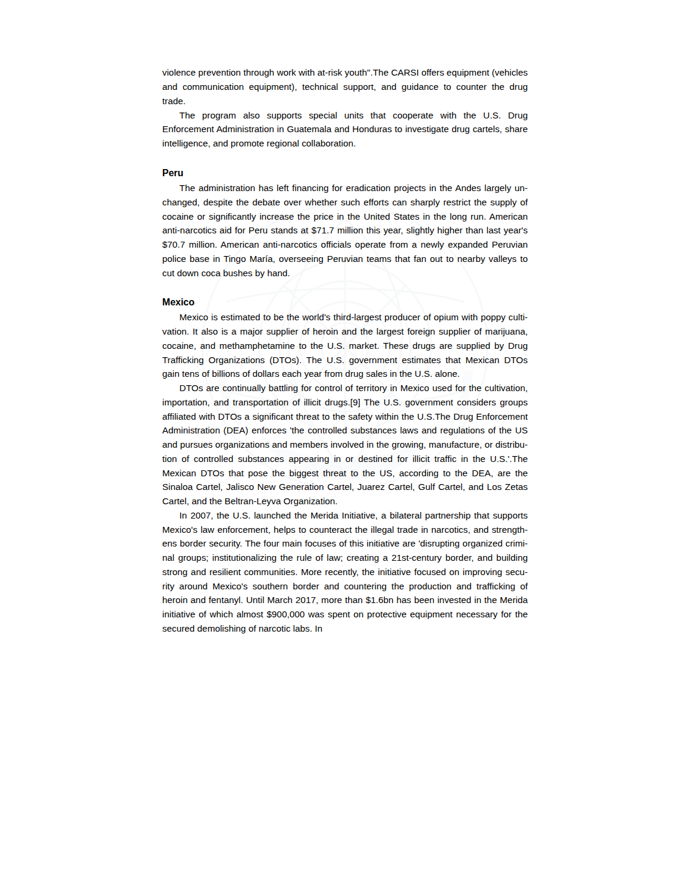violence prevention through work with at-risk youth".The CARSI offers equipment (vehicles and communication equipment), technical support, and guidance to counter the drug trade.
The program also supports special units that cooperate with the U.S. Drug Enforcement Administration in Guatemala and Honduras to investigate drug cartels, share intelligence, and promote regional collaboration.
Peru
The administration has left financing for eradication projects in the Andes largely unchanged, despite the debate over whether such efforts can sharply restrict the supply of cocaine or significantly increase the price in the United States in the long run. American anti-narcotics aid for Peru stands at $71.7 million this year, slightly higher than last year's $70.7 million. American anti-narcotics officials operate from a newly expanded Peruvian police base in Tingo María, overseeing Peruvian teams that fan out to nearby valleys to cut down coca bushes by hand.
Mexico
Mexico is estimated to be the world's third-largest producer of opium with poppy cultivation. It also is a major supplier of heroin and the largest foreign supplier of marijuana, cocaine, and methamphetamine to the U.S. market. These drugs are supplied by Drug Trafficking Organizations (DTOs). The U.S. government estimates that Mexican DTOs gain tens of billions of dollars each year from drug sales in the U.S. alone.
DTOs are continually battling for control of territory in Mexico used for the cultivation, importation, and transportation of illicit drugs.[9] The U.S. government considers groups affiliated with DTOs a significant threat to the safety within the U.S.The Drug Enforcement Administration (DEA) enforces 'the controlled substances laws and regulations of the US and pursues organizations and members involved in the growing, manufacture, or distribution of controlled substances appearing in or destined for illicit traffic in the U.S.'.The Mexican DTOs that pose the biggest threat to the US, according to the DEA, are the Sinaloa Cartel, Jalisco New Generation Cartel, Juarez Cartel, Gulf Cartel, and Los Zetas Cartel, and the Beltran-Leyva Organization.
In 2007, the U.S. launched the Merida Initiative, a bilateral partnership that supports Mexico's law enforcement, helps to counteract the illegal trade in narcotics, and strengthens border security. The four main focuses of this initiative are 'disrupting organized criminal groups; institutionalizing the rule of law; creating a 21st-century border, and building strong and resilient communities. More recently, the initiative focused on improving security around Mexico's southern border and countering the production and trafficking of heroin and fentanyl. Until March 2017, more than $1.6bn has been invested in the Merida initiative of which almost $900,000 was spent on protective equipment necessary for the secured demolishing of narcotic labs. In